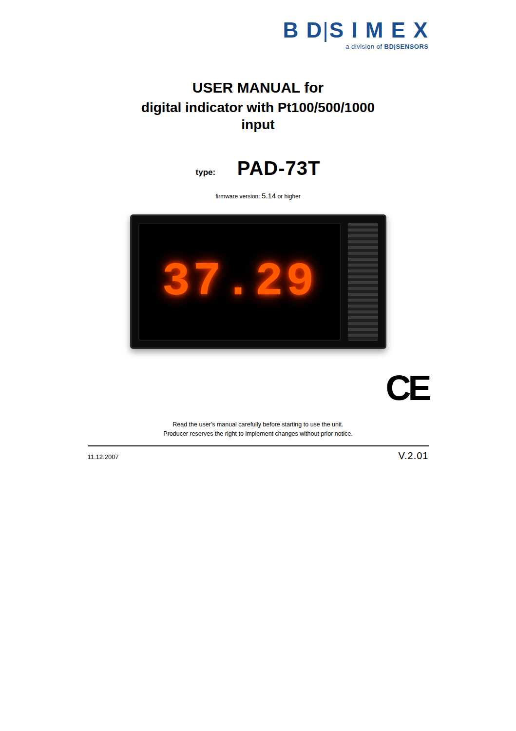B D|S I M E X
a division of BD|SENSORS
USER MANUAL for
digital indicator with Pt100/500/1000
input
type: PAD-73T
firmware version: 5.14 or higher
37.29
CE
Read the user's manual carefully before starting to use the unit.
Producer reserves the right to implement changes without prior notice.
11.12.2007 V.2.01